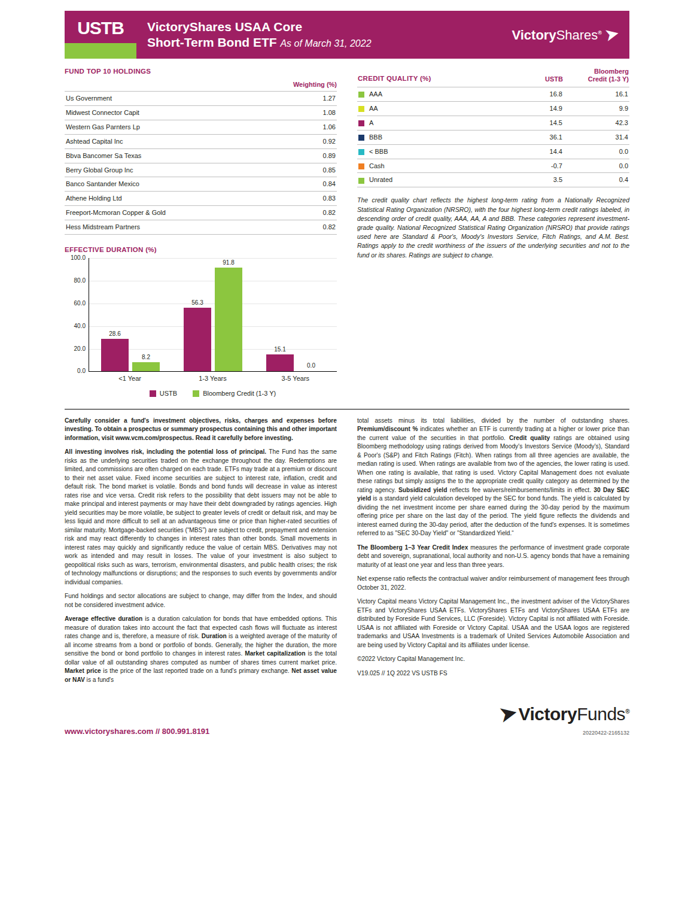USTB
VictoryShares USAA Core
Short-Term Bond ETF As of March 31, 2022
VictoryShares®➤
Fund Top 10 Holdings
| | Weighting (%) |
| --- | --- |
| Us Government | 1.27 |
| Midwest Connector Capit | 1.08 |
| Western Gas Parnters Lp | 1.06 |
| Ashtead Capital Inc | 0.92 |
| Bbva Bancomer Sa Texas | 0.89 |
| Berry Global Group Inc | 0.85 |
| Banco Santander Mexico | 0.84 |
| Athene Holding Ltd | 0.83 |
| Freeport-Mcmoran Copper & Gold | 0.82 |
| Hess Midstream Partners | 0.82 |
Effective Duration (%)
100.0 80.0 60.0 40.0 20.0 0.0
28.6
8.2
56.3
91.8
15.1
0.0
<1 Year
1-3 Years
3-5 Years
USTB
Bloomberg Credit (1-3 Y)
| Credit Quality (%) | USTB | Bloomberg Credit (1-3 Y) |
| --- | --- | --- |
| AAA | 16.8 | 16.1 |
| AA | 14.9 | 9.9 |
| A | 14.5 | 42.3 |
| BBB | 36.1 | 31.4 |
| < BBB | 14.4 | 0.0 |
| Cash | -0.7 | 0.0 |
| Unrated | 3.5 | 0.4 |
The credit quality chart reflects the highest long-term rating from a Nationally Recognized Statistical Rating Organization (NRSRO), with the four highest long-term credit ratings labeled, in descending order of credit quality, AAA, AA, A and BBB. These categories represent investment-grade quality. National Recognized Statistical Rating Organization (NRSRO) that provide ratings used here are Standard & Poor's, Moody's Investors Service, Fitch Ratings, and A.M. Best. Ratings apply to the credit worthiness of the issuers of the underlying securities and not to the fund or its shares. Ratings are subject to change.
Carefully consider a fund's investment objectives, risks, charges and expenses before investing. To obtain a prospectus or summary prospectus containing this and other important information, visit www.vcm.com/prospectus. Read it carefully before investing.
All investing involves risk, including the potential loss of principal. The Fund has the same risks as the underlying securities traded on the exchange throughout the day. Redemptions are limited, and commissions are often charged on each trade. ETFs may trade at a premium or discount to their net asset value. Fixed income securities are subject to interest rate, inflation, credit and default risk. The bond market is volatile. Bonds and bond funds will decrease in value as interest rates rise and vice versa. Credit risk refers to the possibility that debt issuers may not be able to make principal and interest payments or may have their debt downgraded by ratings agencies. High yield securities may be more volatile, be subject to greater levels of credit or default risk, and may be less liquid and more difficult to sell at an advantageous time or price than higher-rated securities of similar maturity. Mortgage-backed securities (“MBS”) are subject to credit, prepayment and extension risk and may react differently to changes in interest rates than other bonds. Small movements in interest rates may quickly and significantly reduce the value of certain MBS. Derivatives may not work as intended and may result in losses. The value of your investment is also subject to geopolitical risks such as wars, terrorism, environmental disasters, and public health crises; the risk of technology malfunctions or disruptions; and the responses to such events by governments and/or individual companies.
Fund holdings and sector allocations are subject to change, may differ from the Index, and should not be considered investment advice.
Average effective duration is a duration calculation for bonds that have embedded options. This measure of duration takes into account the fact that expected cash flows will fluctuate as interest rates change and is, therefore, a measure of risk. Duration is a weighted average of the maturity of all income streams from a bond or portfolio of bonds. Generally, the higher the duration, the more sensitive the bond or bond portfolio to changes in interest rates. Market capitalization is the total dollar value of all outstanding shares computed as number of shares times current market price. Market price is the price of the last reported trade on a fund’s primary exchange. Net asset value or NAV is a fund's
total assets minus its total liabilities, divided by the number of outstanding shares. Premium/discount % indicates whether an ETF is currently trading at a higher or lower price than the current value of the securities in that portfolio. Credit quality ratings are obtained using Bloomberg methodology using ratings derived from Moody's Investors Service (Moody's), Standard & Poor's (S&P) and Fitch Ratings (Fitch). When ratings from all three agencies are available, the median rating is used. When ratings are available from two of the agencies, the lower rating is used. When one rating is available, that rating is used. Victory Capital Management does not evaluate these ratings but simply assigns the to the appropriate credit quality category as determined by the rating agency. Subsidized yield reflects fee waivers/reimbursements/limits in effect. 30 Day SEC yield is a standard yield calculation developed by the SEC for bond funds. The yield is calculated by dividing the net investment income per share earned during the 30-day period by the maximum offering price per share on the last day of the period. The yield figure reflects the dividends and interest earned during the 30-day period, after the deduction of the fund's expenses. It is sometimes referred to as "SEC 30-Day Yield" or "Standardized Yield.“
The Bloomberg 1–3 Year Credit Index measures the performance of investment grade corporate debt and sovereign, supranational, local authority and non-U.S. agency bonds that have a remaining maturity of at least one year and less than three years.
Net expense ratio reflects the contractual waiver and/or reimbursement of management fees through October 31, 2022.
Victory Capital means Victory Capital Management Inc., the investment adviser of the VictoryShares ETFs and VictoryShares USAA ETFs. VictoryShares ETFs and VictoryShares USAA ETFs are distributed by Foreside Fund Services, LLC (Foreside). Victory Capital is not affiliated with Foreside. USAA is not affiliated with Foreside or Victory Capital. USAA and the USAA logos are registered trademarks and USAA Investments is a trademark of United Services Automobile Association and are being used by Victory Capital and its affiliates under license.
©2022 Victory Capital Management Inc.
V19.025 // 1Q 2022 VS USTB FS
www.victoryshares.com // 800.991.8191
➤VictoryFunds®
20220422-2165132